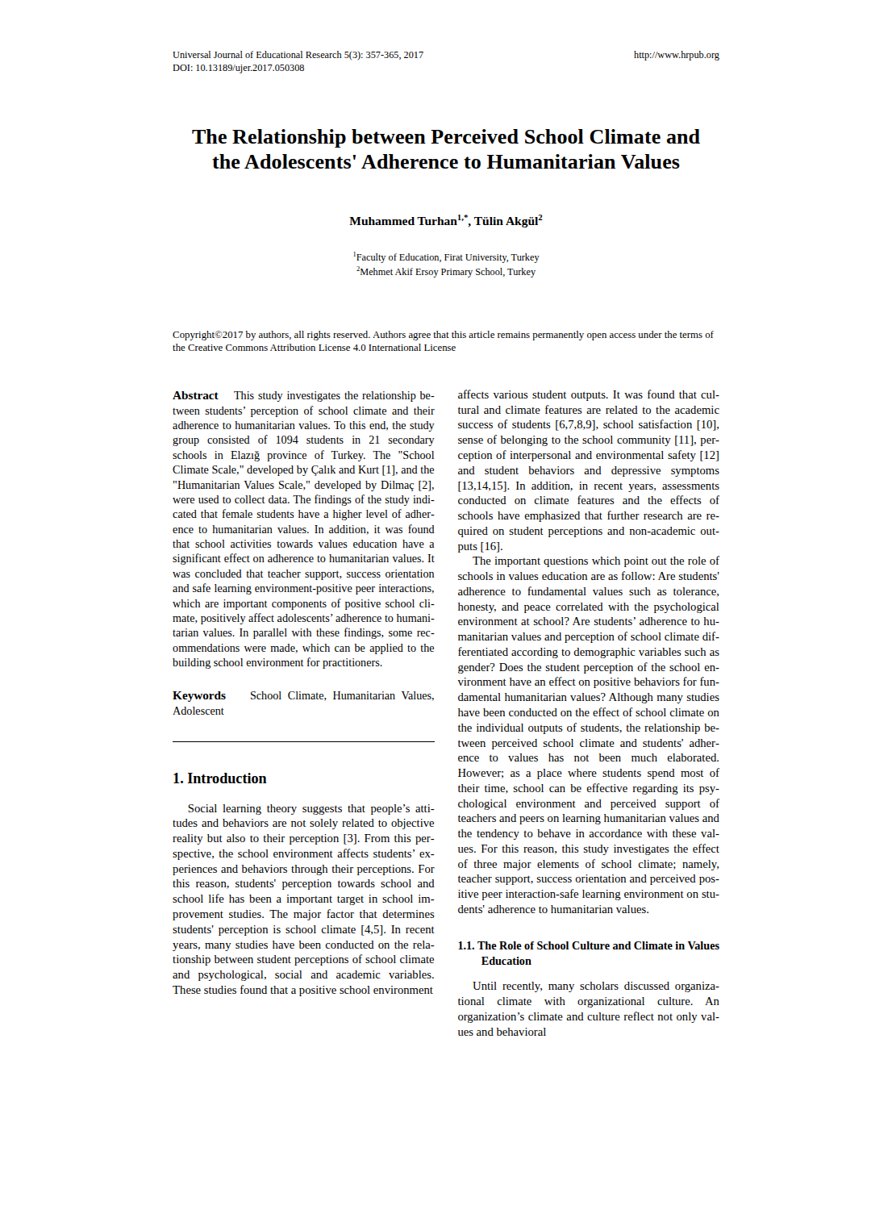Universal Journal of Educational Research 5(3): 357-365, 2017
http://www.hrpub.org
DOI: 10.13189/ujer.2017.050308
The Relationship between Perceived School Climate and
the Adolescents' Adherence to Humanitarian Values
Muhammed Turhan1,*, Tülin Akgül2
1Faculty of Education, Firat University, Turkey
2Mehmet Akif Ersoy Primary School, Turkey
Copyright©2017 by authors, all rights reserved. Authors agree that this article remains permanently open access under the terms of the Creative Commons Attribution License 4.0 International License
Abstract This study investigates the relationship between students’ perception of school climate and their adherence to humanitarian values. To this end, the study group consisted of 1094 students in 21 secondary schools in Elazığ province of Turkey. The "School Climate Scale," developed by Çalık and Kurt [1], and the "Humanitarian Values Scale," developed by Dilmaç [2], were used to collect data. The findings of the study indicated that female students have a higher level of adherence to humanitarian values. In addition, it was found that school activities towards values education have a significant effect on adherence to humanitarian values. It was concluded that teacher support, success orientation and safe learning environment-positive peer interactions, which are important components of positive school climate, positively affect adolescents’ adherence to humanitarian values. In parallel with these findings, some recommendations were made, which can be applied to the building school environment for practitioners.
Keywords School Climate, Humanitarian Values, Adolescent
1. Introduction
Social learning theory suggests that people’s attitudes and behaviors are not solely related to objective reality but also to their perception [3]. From this perspective, the school environment affects students’ experiences and behaviors through their perceptions. For this reason, students' perception towards school and school life has been a important target in school improvement studies. The major factor that determines students' perception is school climate [4,5]. In recent years, many studies have been conducted on the relationship between student perceptions of school climate and psychological, social and academic variables. These studies found that a positive school environment
affects various student outputs. It was found that cultural and climate features are related to the academic success of students [6,7,8,9], school satisfaction [10], sense of belonging to the school community [11], perception of interpersonal and environmental safety [12] and student behaviors and depressive symptoms [13,14,15]. In addition, in recent years, assessments conducted on climate features and the effects of schools have emphasized that further research are required on student perceptions and non-academic outputs [16].
The important questions which point out the role of schools in values education are as follow: Are students' adherence to fundamental values such as tolerance, honesty, and peace correlated with the psychological environment at school? Are students’ adherence to humanitarian values and perception of school climate differentiated according to demographic variables such as gender? Does the student perception of the school environment have an effect on positive behaviors for fundamental humanitarian values? Although many studies have been conducted on the effect of school climate on the individual outputs of students, the relationship between perceived school climate and students' adherence to values has not been much elaborated. However; as a place where students spend most of their time, school can be effective regarding its psychological environment and perceived support of teachers and peers on learning humanitarian values and the tendency to behave in accordance with these values. For this reason, this study investigates the effect of three major elements of school climate; namely, teacher support, success orientation and perceived positive peer interaction-safe learning environment on students' adherence to humanitarian values.
1.1. The Role of School Culture and Climate in Values Education
Until recently, many scholars discussed organizational climate with organizational culture. An organization’s climate and culture reflect not only values and behavioral